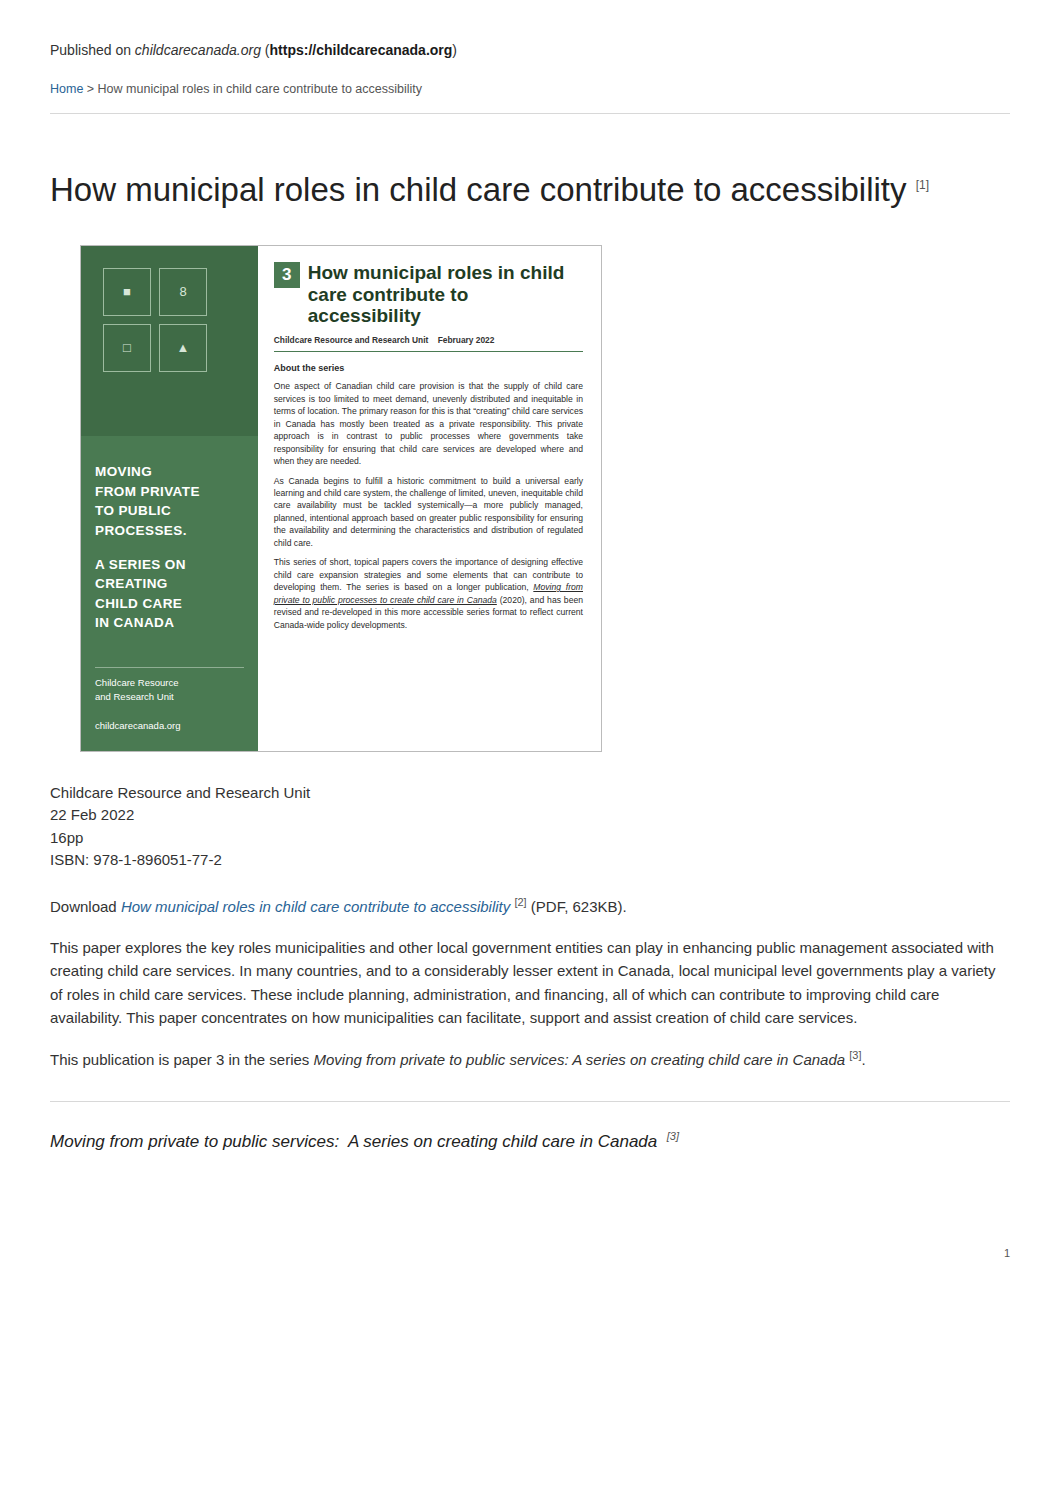Published on childcarecanada.org (https://childcarecanada.org)
Home > How municipal roles in child care contribute to accessibility
How municipal roles in child care contribute to accessibility [1]
■
8
□
▲
MOVING
FROM PRIVATE
TO PUBLIC
PROCESSES. A SERIES ON
CREATING
CHILD CARE
IN CANADA
Childcare Resource
and Research Unit
childcarecanada.org
3 How municipal roles in child care contribute to accessibility
Childcare Resource and Research Unit February 2022
About the series
One aspect of Canadian child care provision is that the supply of child care services is too limited to meet demand, unevenly distributed and inequitable in terms of location. The primary reason for this is that “creating” child care services in Canada has mostly been treated as a private responsibility. This private approach is in contrast to public processes where governments take responsibility for ensuring that child care services are developed where and when they are needed.
As Canada begins to fulfill a historic commitment to build a universal early learning and child care system, the challenge of limited, uneven, inequitable child care availability must be tackled systemically—a more publicly managed, planned, intentional approach based on greater public responsibility for ensuring the availability and determining the characteristics and distribution of regulated child care.
This series of short, topical papers covers the importance of designing effective child care expansion strategies and some elements that can contribute to developing them. The series is based on a longer publication, Moving from private to public processes to create child care in Canada (2020), and has been revised and re-developed in this more accessible series format to reflect current Canada-wide policy developments.
Childcare Resource and Research Unit
22 Feb 2022
16pp
ISBN: 978-1-896051-77-2
Download How municipal roles in child care contribute to accessibility [2] (PDF, 623KB).
This paper explores the key roles municipalities and other local government entities can play in enhancing public management associated with creating child care services. In many countries, and to a considerably lesser extent in Canada, local municipal level governments play a variety of roles in child care services. These include planning, administration, and financing, all of which can contribute to improving child care availability. This paper concentrates on how municipalities can facilitate, support and assist creation of child care services.
This publication is paper 3 in the series Moving from private to public services: A series on creating child care in Canada [3].
Moving from private to public services: A series on creating child care in Canada [3]
1